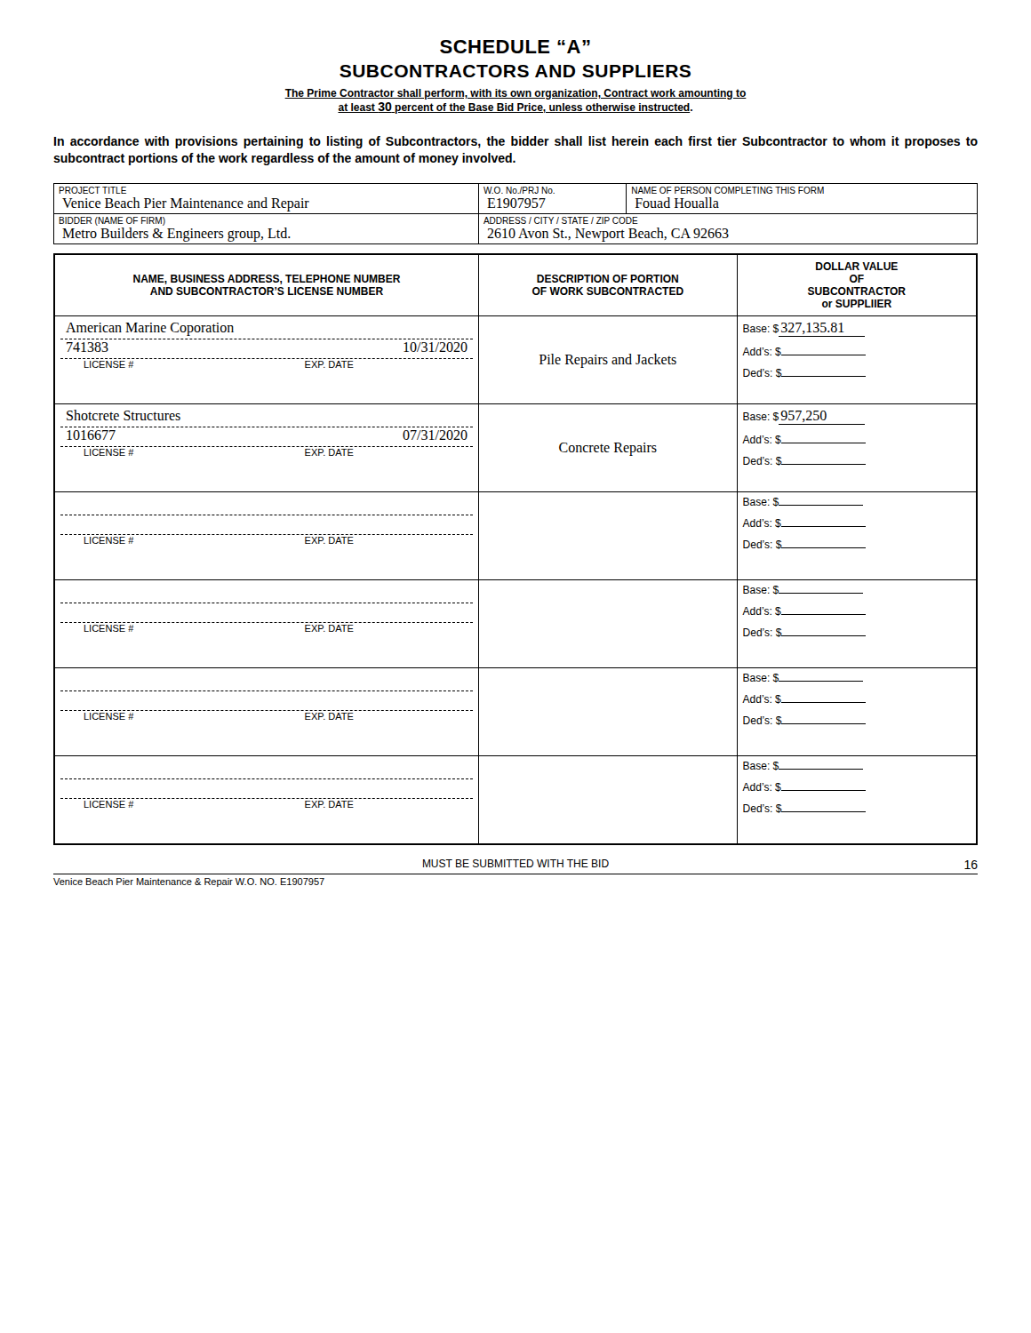SCHEDULE “A”
SUBCONTRACTORS AND SUPPLIERS
The Prime Contractor shall perform, with its own organization, Contract work amounting to
at least 30 percent of the Base Bid Price, unless otherwise instructed.
In accordance with provisions pertaining to listing of Subcontractors, the bidder shall list herein each first tier Subcontractor to whom it proposes to subcontract portions of the work regardless of the amount of money involved.
| PROJECT TITLE Venice Beach Pier Maintenance and Repair | W.O. No./PRJ No. E1907957 | NAME OF PERSON COMPLETING THIS FORM Fouad Houalla |
| BIDDER (NAME OF FIRM) Metro Builders & Engineers group, Ltd. | ADDRESS / CITY / STATE / ZIP CODE 2610 Avon St., Newport Beach, CA 92663 |
| NAME, BUSINESS ADDRESS, TELEPHONE NUMBER AND SUBCONTRACTOR’S LICENSE NUMBER | DESCRIPTION OF PORTION OF WORK SUBCONTRACTED | DOLLAR VALUE OF SUBCONTRACTOR or SUPPLIIER |
| --- | --- | --- |
| American Marine Coporation 741383 10/31/2020 LICENSE # EXP. DATE | Pile Repairs and Jackets | Base: $ 327,135.81 Add’s: $ Ded’s: $ |
| Shotcrete Structures 1016677 07/31/2020 LICENSE # EXP. DATE | Concrete Repairs | Base: $ 957,250 Add’s: $ Ded’s: $ |
| LICENSE # EXP. DATE | | Base: $ Add’s: $ Ded’s: $ |
| LICENSE # EXP. DATE | | Base: $ Add’s: $ Ded’s: $ |
| LICENSE # EXP. DATE | | Base: $ Add’s: $ Ded’s: $ |
| LICENSE # EXP. DATE | | Base: $ Add’s: $ Ded’s: $ |
MUST BE SUBMITTED WITH THE BID
16
Venice Beach Pier Maintenance & Repair W.O. NO. E1907957